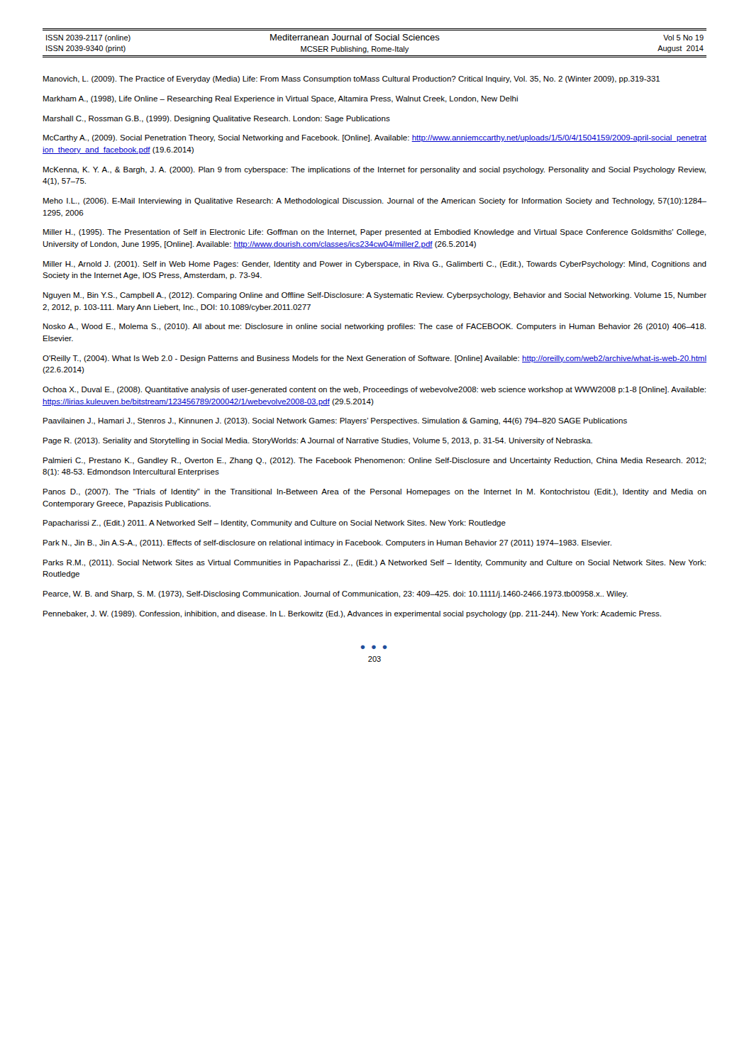| ISSN 2039-2117 (online) ISSN 2039-9340 (print) | Mediterranean Journal of Social Sciences MCSER Publishing, Rome-Italy | Vol 5 No 19 August 2014 |
Manovich, L. (2009). The Practice of Everyday (Media) Life: From Mass Consumption toMass Cultural Production? Critical Inquiry, Vol. 35, No. 2 (Winter 2009), pp.319-331
Markham A., (1998), Life Online – Researching Real Experience in Virtual Space, Altamira Press, Walnut Creek, London, New Delhi
Marshall C., Rossman G.B., (1999). Designing Qualitative Research. London: Sage Publications
McCarthy A., (2009). Social Penetration Theory, Social Networking and Facebook. [Online]. Available: http://www.anniemccarthy.net/uploads/1/5/0/4/1504159/2009-april-social_penetration_theory_and_facebook.pdf (19.6.2014)
McKenna, K. Y. A., & Bargh, J. A. (2000). Plan 9 from cyberspace: The implications of the Internet for personality and social psychology. Personality and Social Psychology Review, 4(1), 57–75.
Meho I.L., (2006). E-Mail Interviewing in Qualitative Research: A Methodological Discussion. Journal of the American Society for Information Society and Technology, 57(10):1284–1295, 2006
Miller H., (1995). The Presentation of Self in Electronic Life: Goffman on the Internet, Paper presented at Embodied Knowledge and Virtual Space Conference Goldsmiths' College, University of London, June 1995, [Online]. Available: http://www.dourish.com/classes/ics234cw04/miller2.pdf (26.5.2014)
Miller H., Arnold J. (2001). Self in Web Home Pages: Gender, Identity and Power in Cyberspace, in Riva G., Galimberti C., (Edit.), Towards CyberPsychology: Mind, Cognitions and Society in the Internet Age, IOS Press, Amsterdam, p. 73-94.
Nguyen M., Bin Y.S., Campbell A., (2012). Comparing Online and Offline Self-Disclosure: A Systematic Review. Cyberpsychology, Behavior and Social Networking. Volume 15, Number 2, 2012, p. 103-111. Mary Ann Liebert, Inc., DOI: 10.1089/cyber.2011.0277
Nosko A., Wood E., Molema S., (2010). All about me: Disclosure in online social networking profiles: The case of FACEBOOK. Computers in Human Behavior 26 (2010) 406–418. Elsevier.
O'Reilly T., (2004). What Is Web 2.0 - Design Patterns and Business Models for the Next Generation of Software. [Online] Available: http://oreilly.com/web2/archive/what-is-web-20.html (22.6.2014)
Ochoa X., Duval E., (2008). Quantitative analysis of user-generated content on the web, Proceedings of webevolve2008: web science workshop at WWW2008 p:1-8 [Online]. Available: https://lirias.kuleuven.be/bitstream/123456789/200042/1/webevolve2008-03.pdf (29.5.2014)
Paavilainen J., Hamari J., Stenros J., Kinnunen J. (2013). Social Network Games: Players’ Perspectives. Simulation & Gaming, 44(6) 794–820 SAGE Publications
Page R. (2013). Seriality and Storytelling in Social Media. StoryWorlds: A Journal of Narrative Studies, Volume 5, 2013, p. 31-54. University of Nebraska.
Palmieri C., Prestano K., Gandley R., Overton E., Zhang Q., (2012). The Facebook Phenomenon: Online Self-Disclosure and Uncertainty Reduction, China Media Research. 2012; 8(1): 48-53. Edmondson Intercultural Enterprises
Panos D., (2007). The “Trials of Identity” in the Transitional In-Between Area of the Personal Homepages on the Internet In M. Kontochristou (Edit.), Identity and Media on Contemporary Greece, Papazisis Publications.
Papacharissi Z., (Edit.) 2011. A Networked Self – Identity, Community and Culture on Social Network Sites. New York: Routledge
Park N., Jin B., Jin A.S-A., (2011). Effects of self-disclosure on relational intimacy in Facebook. Computers in Human Behavior 27 (2011) 1974–1983. Elsevier.
Parks R.M., (2011). Social Network Sites as Virtual Communities in Papacharissi Z., (Edit.) A Networked Self – Identity, Community and Culture on Social Network Sites. New York: Routledge
Pearce, W. B. and Sharp, S. M. (1973), Self-Disclosing Communication. Journal of Communication, 23: 409–425. doi: 10.1111/j.1460-2466.1973.tb00958.x.. Wiley.
Pennebaker, J. W. (1989). Confession, inhibition, and disease. In L. Berkowitz (Ed.), Advances in experimental social psychology (pp. 211-244). New York: Academic Press.
● ● ●
203